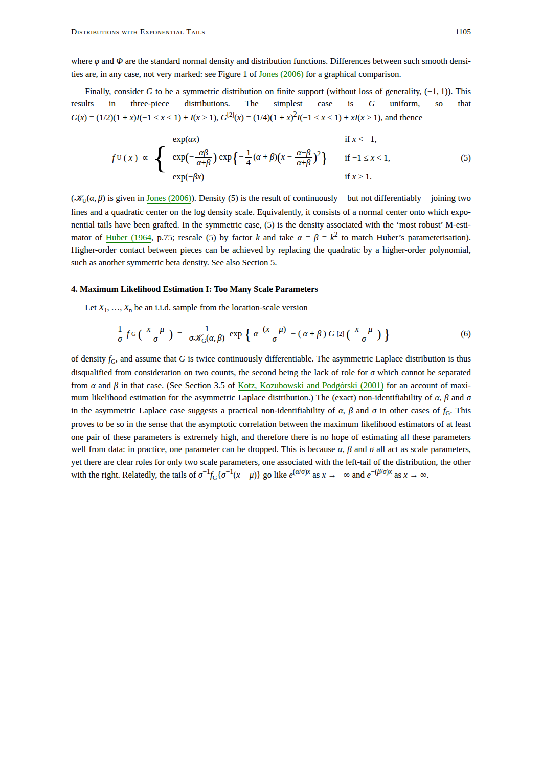Distributions with Exponential Tails 1105
where φ and Φ are the standard normal density and distribution functions. Differences between such smooth densities are, in any case, not very marked: see Figure 1 of Jones (2006) for a graphical comparison.
Finally, consider G to be a symmetric distribution on finite support (without loss of generality, (−1, 1)). This results in three-piece distributions. The simplest case is G uniform, so that G(x) = (1/2)(1 + x)I(−1 < x < 1) + I(x ≥ 1), G[2](x) = (1/4)(1 + x)2I(−1 < x < 1) + xI(x ≥ 1), and thence
fU(x) ∝ {
| exp( αx ) | if x < −1, |
| exp ( − αβ α + β ) exp { − 1 4 ( α + β ) ( x − α − β α + β ) 2 } | if −1 ≤ x < 1, |
| exp(− βx ) | if x ≥ 1. |
(5)
(𝒦U(α, β) is given in Jones (2006)). Density (5) is the result of continuously − but not differentiably − joining two lines and a quadratic center on the log density scale. Equivalently, it consists of a normal center onto which exponential tails have been grafted. In the symmetric case, (5) is the density associated with the ‘most robust’ M-estimator of Huber (1964, p.75; rescale (5) by factor k and take α = β = k2 to match Huber’s parameterisation). Higher-order contact between pieces can be achieved by replacing the quadratic by a higher-order polynomial, such as another symmetric beta density. See also Section 5.
4. Maximum Likelihood Estimation I: Too Many Scale Parameters
Let X 1, …, Xn be an i.i.d. sample from the location-scale version
1 σ fG (x − μ σ) = 1 σ𝒦G(α, β) exp{ α(x − μ) σ − (α + β)G[2] (x − μ σ) }
(6)
of density fG, and assume that G is twice continuously differentiable. The asymmetric Laplace distribution is thus disqualified from consideration on two counts, the second being the lack of role for σ which cannot be separated from α and β in that case. (See Section 3.5 of Kotz, Kozubowski and Podgórski (2001) for an account of maximum likelihood estimation for the asymmetric Laplace distribution.) The (exact) non-identifiability of α, β and σ in the asymmetric Laplace case suggests a practical non-identifiability of α, β and σ in other cases of fG. This proves to be so in the sense that the asymptotic correlation between the maximum likelihood estimators of at least one pair of these parameters is extremely high, and therefore there is no hope of estimating all these parameters well from data: in practice, one parameter can be dropped. This is because α, β and σ all act as scale parameters, yet there are clear roles for only two scale parameters, one associated with the left-tail of the distribution, the other with the right. Relatedly, the tails of σ−1fG{σ−1(x − μ)} go like e(α/σ)x as x → −∞ and e−(β/σ)x as x → ∞.